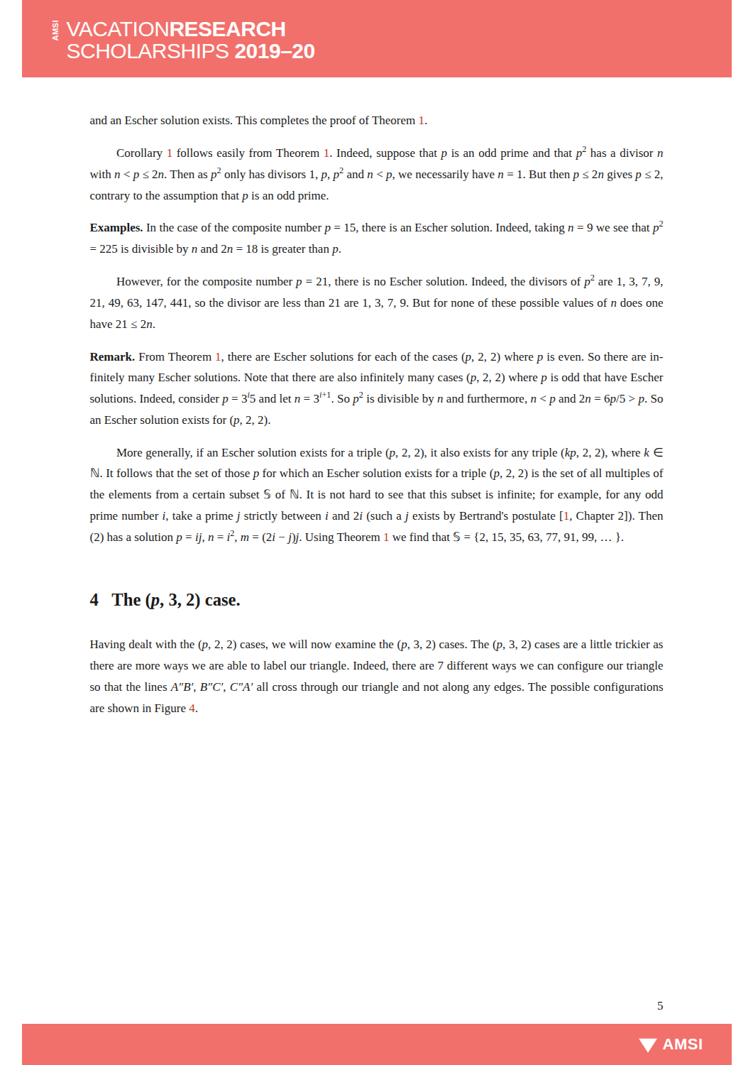AMSI
VACATIONRESEARCH
SCHOLARSHIPS 2019–20
and an Escher solution exists. This completes the proof of Theorem 1.
Corollary 1 follows easily from Theorem 1. Indeed, suppose that p is an odd prime and that p2 has a divisor n with n < p ≤ 2n. Then as p2 only has divisors 1, p, p2 and n < p, we necessarily have n = 1. But then p ≤ 2n gives p ≤ 2, contrary to the assumption that p is an odd prime.
Examples. In the case of the composite number p = 15, there is an Escher solution. Indeed, taking n = 9 we see that p2 = 225 is divisible by n and 2n = 18 is greater than p.
However, for the composite number p = 21, there is no Escher solution. Indeed, the divisors of p2 are 1, 3, 7, 9, 21, 49, 63, 147, 441, so the divisor are less than 21 are 1, 3, 7, 9. But for none of these possible values of n does one have 21 ≤ 2n.
Remark. From Theorem 1, there are Escher solutions for each of the cases (p, 2, 2) where p is even. So there are infinitely many Escher solutions. Note that there are also infinitely many cases (p, 2, 2) where p is odd that have Escher solutions. Indeed, consider p = 3i5 and let n = 3i+1. So p2 is divisible by n and furthermore, n < p and 2n = 6p/5 > p. So an Escher solution exists for (p, 2, 2).
More generally, if an Escher solution exists for a triple (p, 2, 2), it also exists for any triple (kp, 2, 2), where k ∈ ℕ. It follows that the set of those p for which an Escher solution exists for a triple (p, 2, 2) is the set of all multiples of the elements from a certain subset 𝕊 of ℕ. It is not hard to see that this subset is infinite; for example, for any odd prime number i, take a prime j strictly between i and 2i (such a j exists by Bertrand's postulate [1, Chapter 2]). Then (2) has a solution p = ij, n = i2, m = (2i − j)j. Using Theorem 1 we find that 𝕊 = {2, 15, 35, 63, 77, 91, 99, … }.
4 The (p, 3, 2) case.
Having dealt with the (p, 2, 2) cases, we will now examine the (p, 3, 2) cases. The (p, 3, 2) cases are a little trickier as there are more ways we are able to label our triangle. Indeed, there are 7 different ways we can configure our triangle so that the lines A″B′, B″C′, C″A′ all cross through our triangle and not along any edges. The possible configurations are shown in Figure 4.
5
AMSI